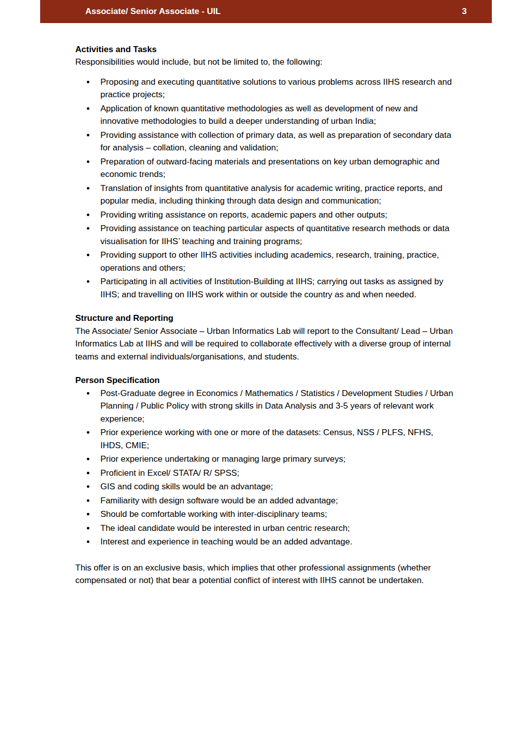Associate/ Senior Associate - UIL 3
Activities and Tasks
Responsibilities would include, but not be limited to, the following:
Proposing and executing quantitative solutions to various problems across IIHS research and practice projects;
Application of known quantitative methodologies as well as development of new and innovative methodologies to build a deeper understanding of urban India;
Providing assistance with collection of primary data, as well as preparation of secondary data for analysis – collation, cleaning and validation;
Preparation of outward-facing materials and presentations on key urban demographic and economic trends;
Translation of insights from quantitative analysis for academic writing, practice reports, and popular media, including thinking through data design and communication;
Providing writing assistance on reports, academic papers and other outputs;
Providing assistance on teaching particular aspects of quantitative research methods or data visualisation for IIHS’ teaching and training programs;
Providing support to other IIHS activities including academics, research, training, practice, operations and others;
Participating in all activities of Institution-Building at IIHS; carrying out tasks as assigned by IIHS; and travelling on IIHS work within or outside the country as and when needed.
Structure and Reporting
The Associate/ Senior Associate – Urban Informatics Lab will report to the Consultant/ Lead – Urban Informatics Lab at IIHS and will be required to collaborate effectively with a diverse group of internal teams and external individuals/organisations, and students.
Person Specification
Post-Graduate degree in Economics / Mathematics / Statistics / Development Studies / Urban Planning / Public Policy with strong skills in Data Analysis and 3-5 years of relevant work experience;
Prior experience working with one or more of the datasets: Census, NSS / PLFS, NFHS, IHDS, CMIE;
Prior experience undertaking or managing large primary surveys;
Proficient in Excel/ STATA/ R/ SPSS;
GIS and coding skills would be an advantage;
Familiarity with design software would be an added advantage;
Should be comfortable working with inter-disciplinary teams;
The ideal candidate would be interested in urban centric research;
Interest and experience in teaching would be an added advantage.
This offer is on an exclusive basis, which implies that other professional assignments (whether compensated or not) that bear a potential conflict of interest with IIHS cannot be undertaken.